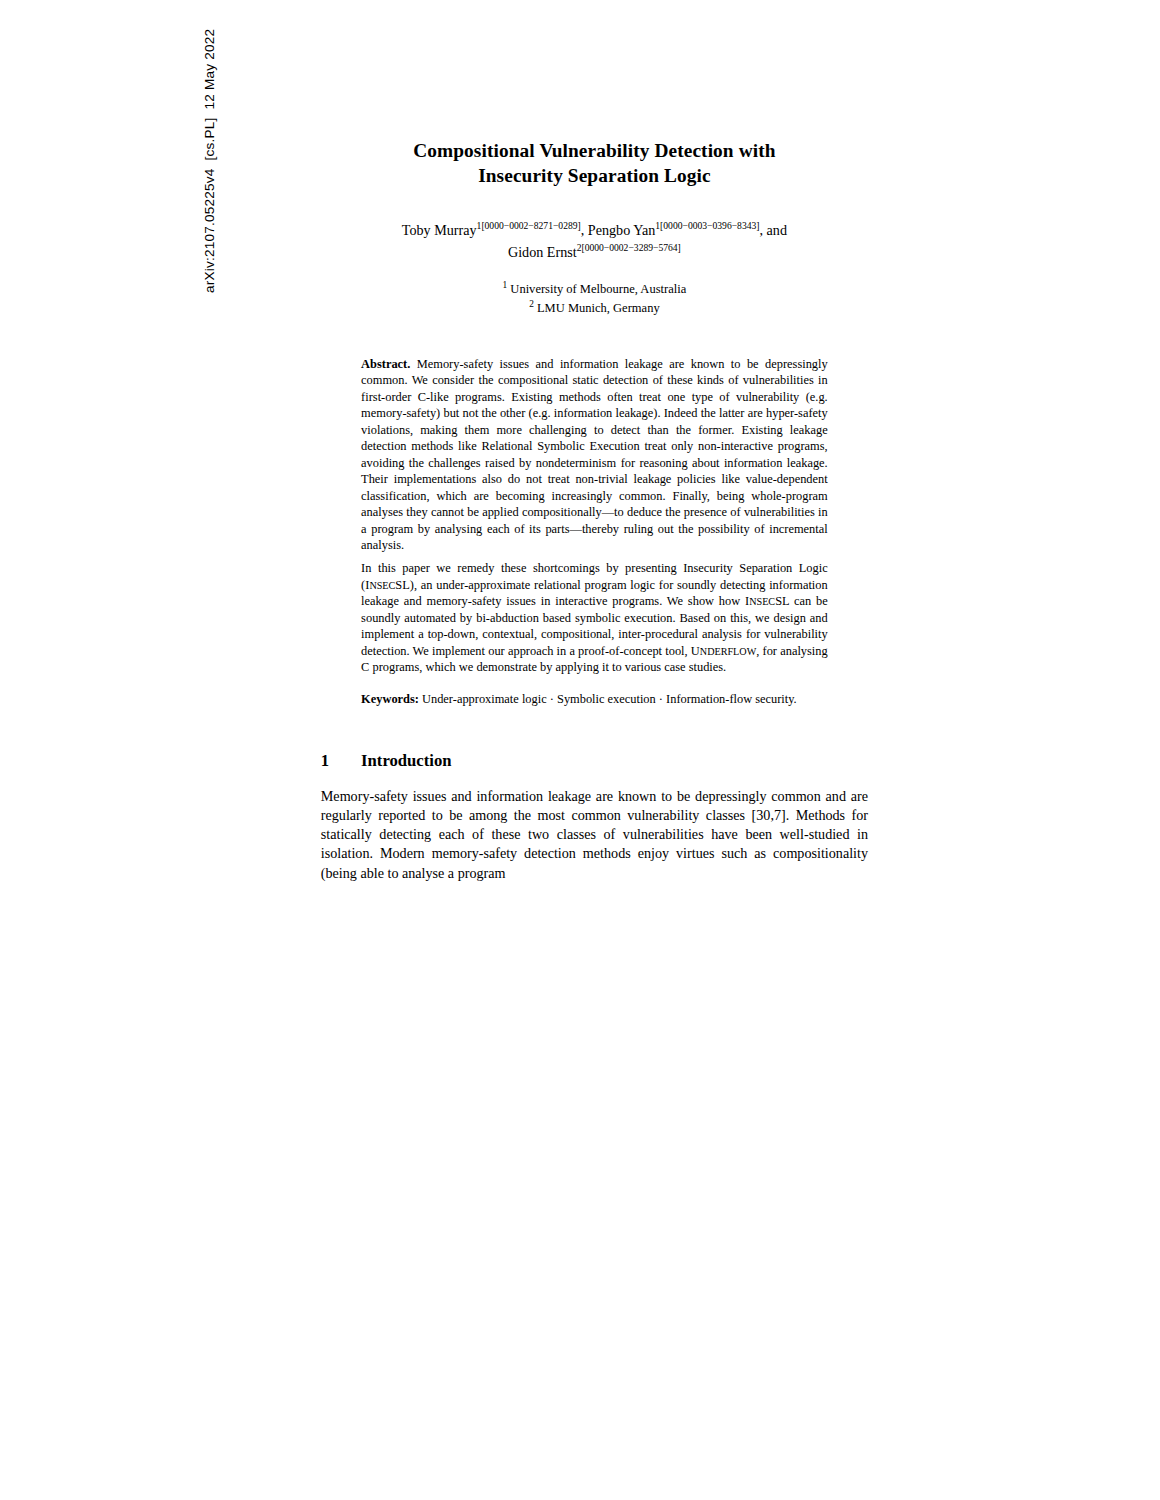arXiv:2107.05225v4 [cs.PL] 12 May 2022
Compositional Vulnerability Detection with
Insecurity Separation Logic
Toby Murray1[0000−0002−8271−0289], Pengbo Yan1[0000−0003−0396−8343], and
Gidon Ernst2[0000−0002−3289−5764]
1 University of Melbourne, Australia
2 LMU Munich, Germany
Abstract. Memory-safety issues and information leakage are known to be depressingly common. We consider the compositional static detection of these kinds of vulnerabilities in first-order C-like programs. Existing methods often treat one type of vulnerability (e.g. memory-safety) but not the other (e.g. information leakage). Indeed the latter are hyper-safety violations, making them more challenging to detect than the former. Existing leakage detection methods like Relational Symbolic Execution treat only non-interactive programs, avoiding the challenges raised by nondeterminism for reasoning about information leakage. Their implementations also do not treat non-trivial leakage policies like value-dependent classification, which are becoming increasingly common. Finally, being whole-program analyses they cannot be applied compositionally—to deduce the presence of vulnerabilities in a program by analysing each of its parts—thereby ruling out the possibility of incremental analysis.
In this paper we remedy these shortcomings by presenting Insecurity Separation Logic (INSECSL), an under-approximate relational program logic for soundly detecting information leakage and memory-safety issues in interactive programs. We show how INSECSL can be soundly automated by bi-abduction based symbolic execution. Based on this, we design and implement a top-down, contextual, compositional, inter-procedural analysis for vulnerability detection. We implement our approach in a proof-of-concept tool, UNDERFLOW, for analysing C programs, which we demonstrate by applying it to various case studies.
Keywords: Under-approximate logic · Symbolic execution · Information-flow security.
1 Introduction
Memory-safety issues and information leakage are known to be depressingly common and are regularly reported to be among the most common vulnerability classes [30,7]. Methods for statically detecting each of these two classes of vulnerabilities have been well-studied in isolation. Modern memory-safety detection methods enjoy virtues such as compositionality (being able to analyse a program